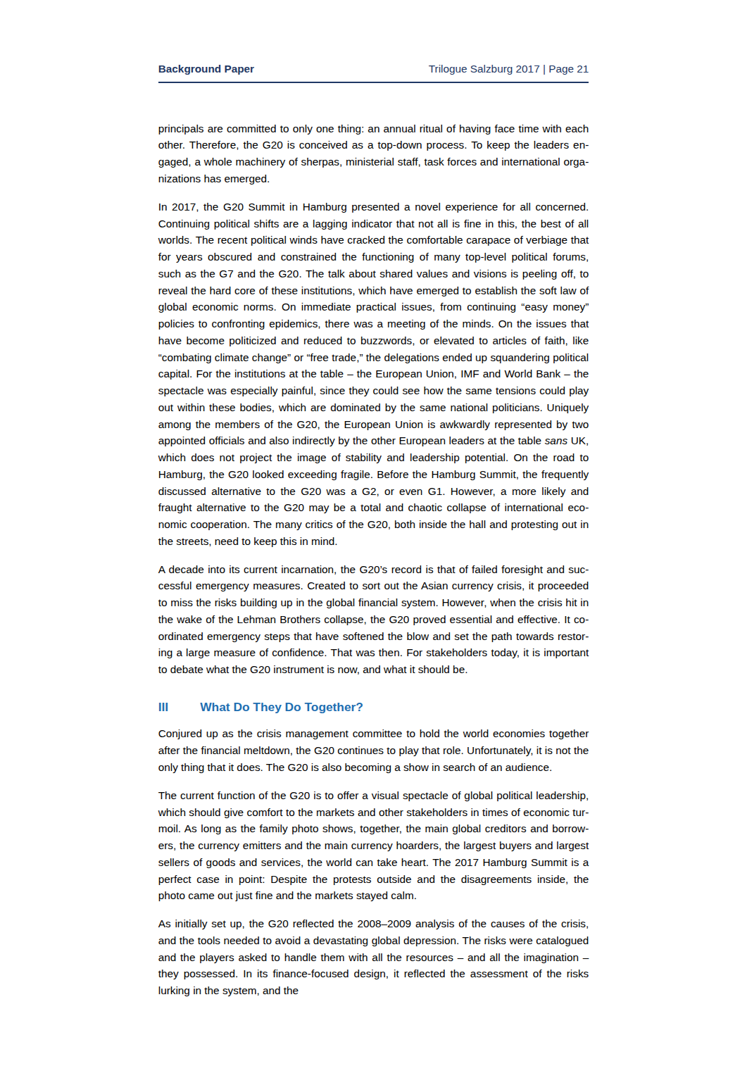Background Paper Trilogue Salzburg 2017 | Page 21
principals are committed to only one thing: an annual ritual of having face time with each other. Therefore, the G20 is conceived as a top-down process. To keep the leaders engaged, a whole machinery of sherpas, ministerial staff, task forces and international organizations has emerged.
In 2017, the G20 Summit in Hamburg presented a novel experience for all concerned. Continuing political shifts are a lagging indicator that not all is fine in this, the best of all worlds. The recent political winds have cracked the comfortable carapace of verbiage that for years obscured and constrained the functioning of many top-level political forums, such as the G7 and the G20. The talk about shared values and visions is peeling off, to reveal the hard core of these institutions, which have emerged to establish the soft law of global economic norms. On immediate practical issues, from continuing “easy money” policies to confronting epidemics, there was a meeting of the minds. On the issues that have become politicized and reduced to buzzwords, or elevated to articles of faith, like “combating climate change” or “free trade,” the delegations ended up squandering political capital. For the institutions at the table – the European Union, IMF and World Bank – the spectacle was especially painful, since they could see how the same tensions could play out within these bodies, which are dominated by the same national politicians. Uniquely among the members of the G20, the European Union is awkwardly represented by two appointed officials and also indirectly by the other European leaders at the table sans UK, which does not project the image of stability and leadership potential. On the road to Hamburg, the G20 looked exceeding fragile. Before the Hamburg Summit, the frequently discussed alternative to the G20 was a G2, or even G1. However, a more likely and fraught alternative to the G20 may be a total and chaotic collapse of international economic cooperation. The many critics of the G20, both inside the hall and protesting out in the streets, need to keep this in mind.
A decade into its current incarnation, the G20’s record is that of failed foresight and successful emergency measures. Created to sort out the Asian currency crisis, it proceeded to miss the risks building up in the global financial system. However, when the crisis hit in the wake of the Lehman Brothers collapse, the G20 proved essential and effective. It coordinated emergency steps that have softened the blow and set the path towards restoring a large measure of confidence. That was then. For stakeholders today, it is important to debate what the G20 instrument is now, and what it should be.
III What Do They Do Together?
Conjured up as the crisis management committee to hold the world economies together after the financial meltdown, the G20 continues to play that role. Unfortunately, it is not the only thing that it does. The G20 is also becoming a show in search of an audience.
The current function of the G20 is to offer a visual spectacle of global political leadership, which should give comfort to the markets and other stakeholders in times of economic turmoil. As long as the family photo shows, together, the main global creditors and borrowers, the currency emitters and the main currency hoarders, the largest buyers and largest sellers of goods and services, the world can take heart. The 2017 Hamburg Summit is a perfect case in point: Despite the protests outside and the disagreements inside, the photo came out just fine and the markets stayed calm.
As initially set up, the G20 reflected the 2008–2009 analysis of the causes of the crisis, and the tools needed to avoid a devastating global depression. The risks were catalogued and the players asked to handle them with all the resources – and all the imagination – they possessed. In its finance-focused design, it reflected the assessment of the risks lurking in the system, and the